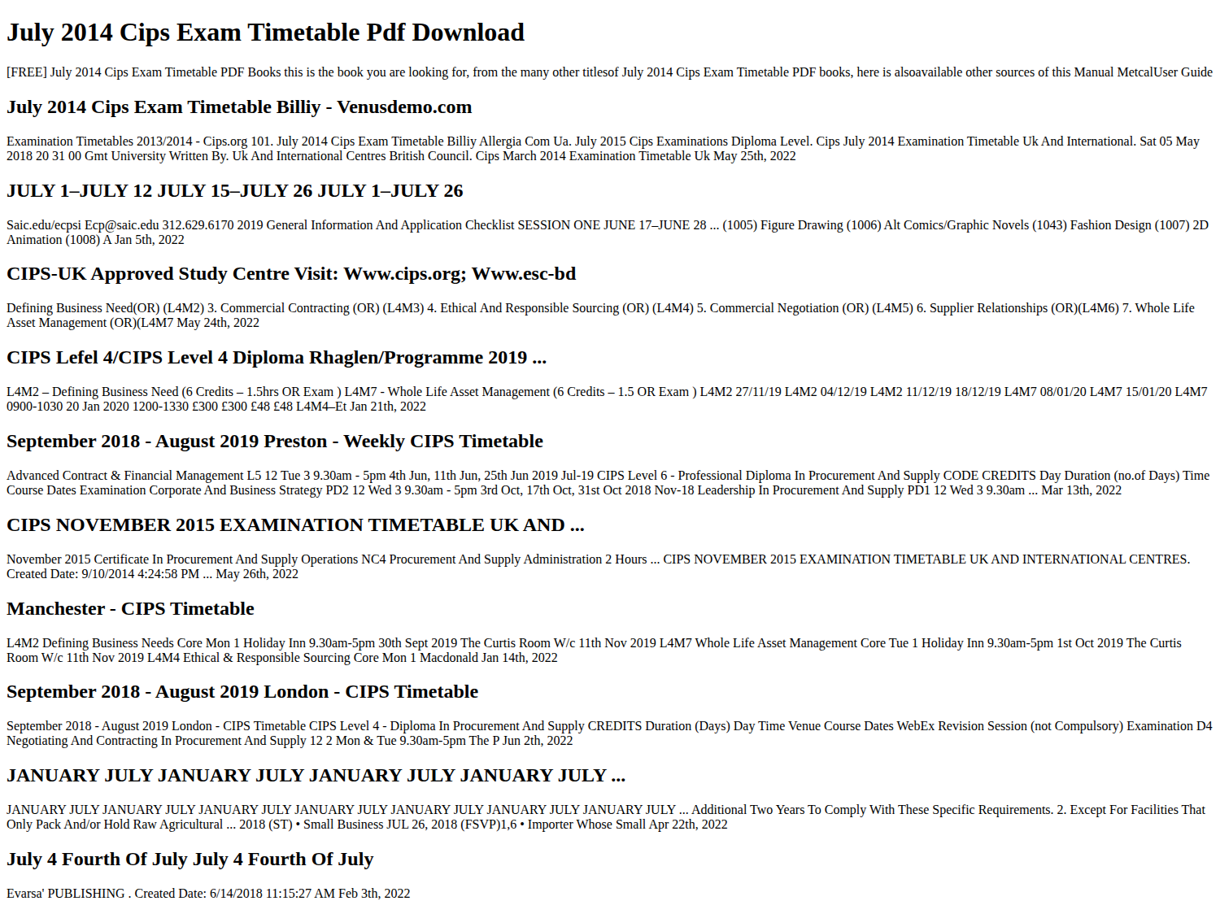July 2014 Cips Exam Timetable Pdf Download
[FREE] July 2014 Cips Exam Timetable PDF Books this is the book you are looking for, from the many other titlesof July 2014 Cips Exam Timetable PDF books, here is alsoavailable other sources of this Manual MetcalUser Guide
July 2014 Cips Exam Timetable Billiy - Venusdemo.com
Examination Timetables 2013/2014 - Cips.org 101. July 2014 Cips Exam Timetable Billiy Allergia Com Ua. July 2015 Cips Examinations Diploma Level. Cips July 2014 Examination Timetable Uk And International. Sat 05 May 2018 20 31 00 Gmt University Written By. Uk And International Centres British Council. Cips March 2014 Examination Timetable Uk May 25th, 2022
JULY 1–JULY 12 JULY 15–JULY 26 JULY 1–JULY 26
Saic.edu/ecpsi Ecp@saic.edu 312.629.6170 2019 General Information And Application Checklist SESSION ONE JUNE 17–JUNE 28 ... (1005) Figure Drawing (1006) Alt Comics/Graphic Novels (1043) Fashion Design (1007) 2D Animation (1008) A Jan 5th, 2022
CIPS-UK Approved Study Centre Visit: Www.cips.org; Www.esc-bd
Defining Business Need(OR) (L4M2) 3. Commercial Contracting (OR) (L4M3) 4. Ethical And Responsible Sourcing (OR) (L4M4) 5. Commercial Negotiation (OR) (L4M5) 6. Supplier Relationships (OR)(L4M6) 7. Whole Life Asset Management (OR)(L4M7 May 24th, 2022
CIPS Lefel 4/CIPS Level 4 Diploma Rhaglen/Programme 2019 ...
L4M2 – Defining Business Need (6 Credits – 1.5hrs OR Exam ) L4M7 - Whole Life Asset Management (6 Credits – 1.5 OR Exam ) L4M2 27/11/19 L4M2 04/12/19 L4M2 11/12/19 18/12/19 L4M7 08/01/20 L4M7 15/01/20 L4M7 0900-1030 20 Jan 2020 1200-1330 £300 £300 £48 £48 L4M4–Et Jan 21th, 2022
September 2018 - August 2019 Preston - Weekly CIPS Timetable
Advanced Contract & Financial Management L5 12 Tue 3 9.30am - 5pm 4th Jun, 11th Jun, 25th Jun 2019 Jul-19 CIPS Level 6 - Professional Diploma In Procurement And Supply CODE CREDITS Day Duration (no.of Days) Time Course Dates Examination Corporate And Business Strategy PD2 12 Wed 3 9.30am - 5pm 3rd Oct, 17th Oct, 31st Oct 2018 Nov-18 Leadership In Procurement And Supply PD1 12 Wed 3 9.30am ... Mar 13th, 2022
CIPS NOVEMBER 2015 EXAMINATION TIMETABLE UK AND ...
November 2015 Certificate In Procurement And Supply Operations NC4 Procurement And Supply Administration 2 Hours ... CIPS NOVEMBER 2015 EXAMINATION TIMETABLE UK AND INTERNATIONAL CENTRES. Created Date: 9/10/2014 4:24:58 PM ... May 26th, 2022
Manchester - CIPS Timetable
L4M2 Defining Business Needs Core Mon 1 Holiday Inn 9.30am-5pm 30th Sept 2019 The Curtis Room W/c 11th Nov 2019 L4M7 Whole Life Asset Management Core Tue 1 Holiday Inn 9.30am-5pm 1st Oct 2019 The Curtis Room W/c 11th Nov 2019 L4M4 Ethical & Responsible Sourcing Core Mon 1 Macdonald Jan 14th, 2022
September 2018 - August 2019 London - CIPS Timetable
September 2018 - August 2019 London - CIPS Timetable CIPS Level 4 - Diploma In Procurement And Supply CREDITS Duration (Days) Day Time Venue Course Dates WebEx Revision Session (not Compulsory) Examination D4 Negotiating And Contracting In Procurement And Supply 12 2 Mon & Tue 9.30am-5pm The P Jun 2th, 2022
JANUARY JULY JANUARY JULY JANUARY JULY JANUARY JULY ...
JANUARY JULY JANUARY JULY JANUARY JULY JANUARY JULY JANUARY JULY JANUARY JULY JANUARY JULY ... Additional Two Years To Comply With These Specific Requirements. 2. Except For Facilities That Only Pack And/or Hold Raw Agricultural ... 2018 (ST) • Small Business JUL 26, 2018 (FSVP)1,6 • Importer Whose Small Apr 22th, 2022
July 4 Fourth Of July July 4 Fourth Of July
Evarsa' PUBLISHING . Created Date: 6/14/2018 11:15:27 AM Feb 3th, 2022